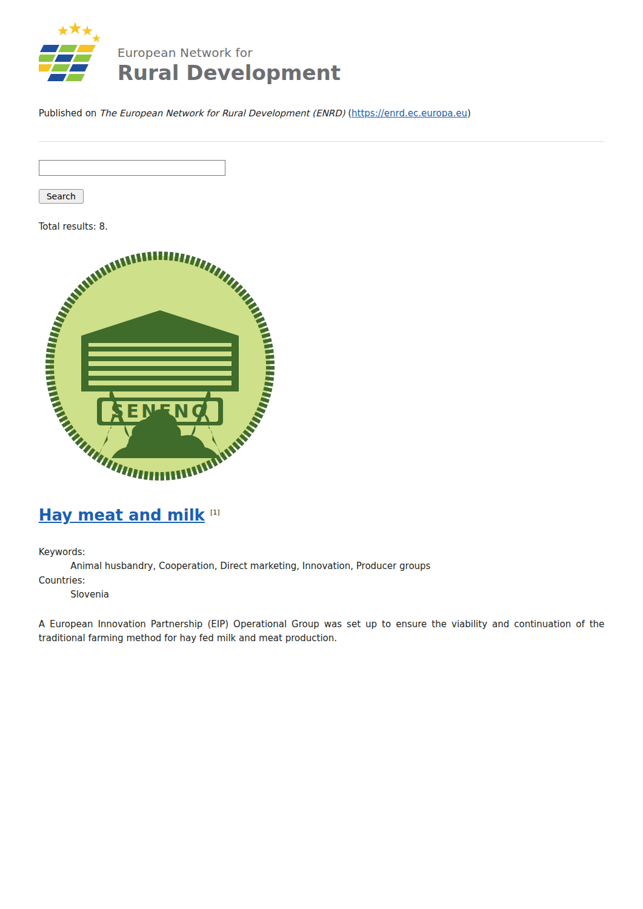European Network for
Rural Development
Published on The European Network for Rural Development (ENRD) (https://enrd.ec.europa.eu)
Search Search
Total results: 8.
SENENO
Hay meat and milk [1]
Keywords:
Animal husbandry, Cooperation, Direct marketing, Innovation, Producer groups
Countries:
Slovenia
A European Innovation Partnership (EIP) Operational Group was set up to ensure the viability and continuation of the traditional farming method for hay fed milk and meat production.